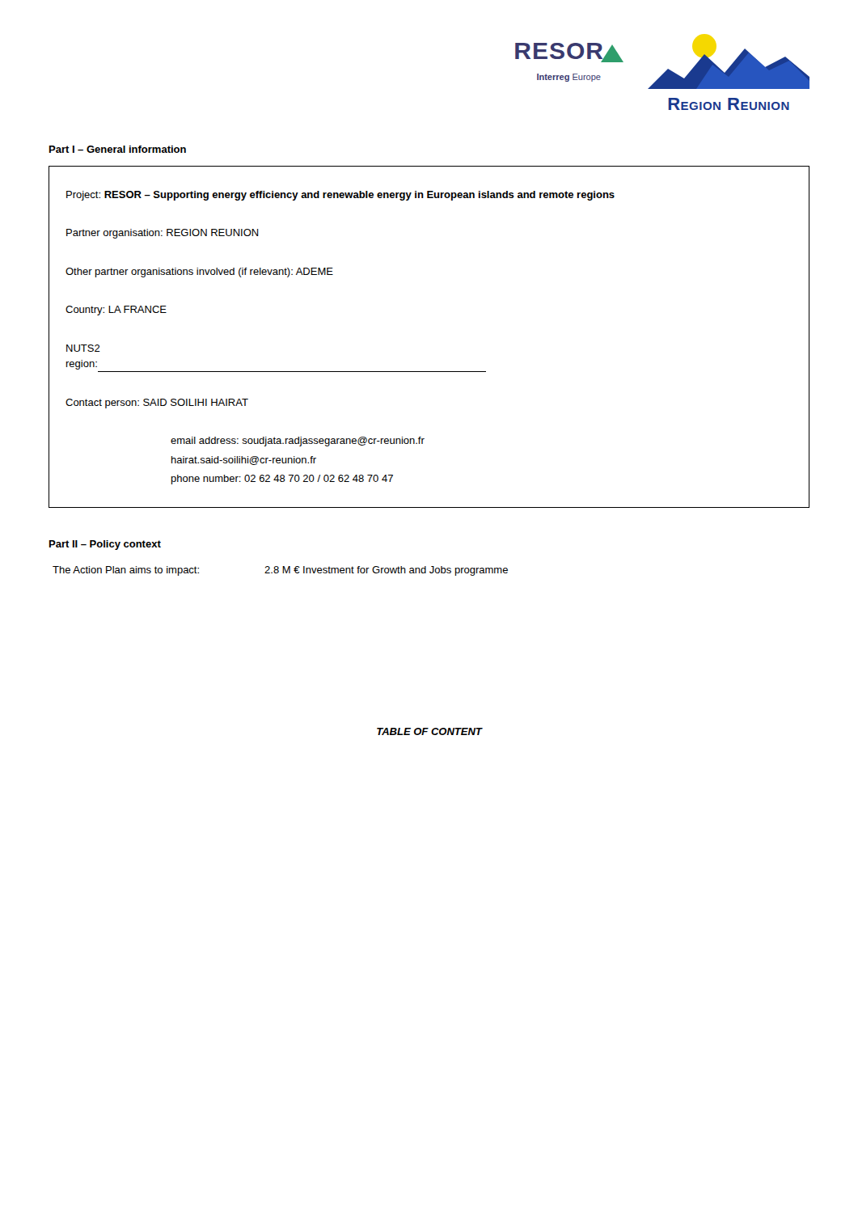RESOR
Interreg Europe
Region Reunion
Part I – General information
Project: RESOR – Supporting energy efficiency and renewable energy in European islands and remote regions
Partner organisation: REGION REUNION
Other partner organisations involved (if relevant): ADEME
Country: LA FRANCE
NUTS2
region:
Contact person: SAID SOILIHI HAIRAT
email address: soudjata.radjassegarane@cr-reunion.fr
hairat.said-soilihi@cr-reunion.fr
phone number: 02 62 48 70 20 / 02 62 48 70 47
Part II – Policy context
The Action Plan aims to impact:2.8 M € Investment for Growth and Jobs programme
TABLE OF CONTENT